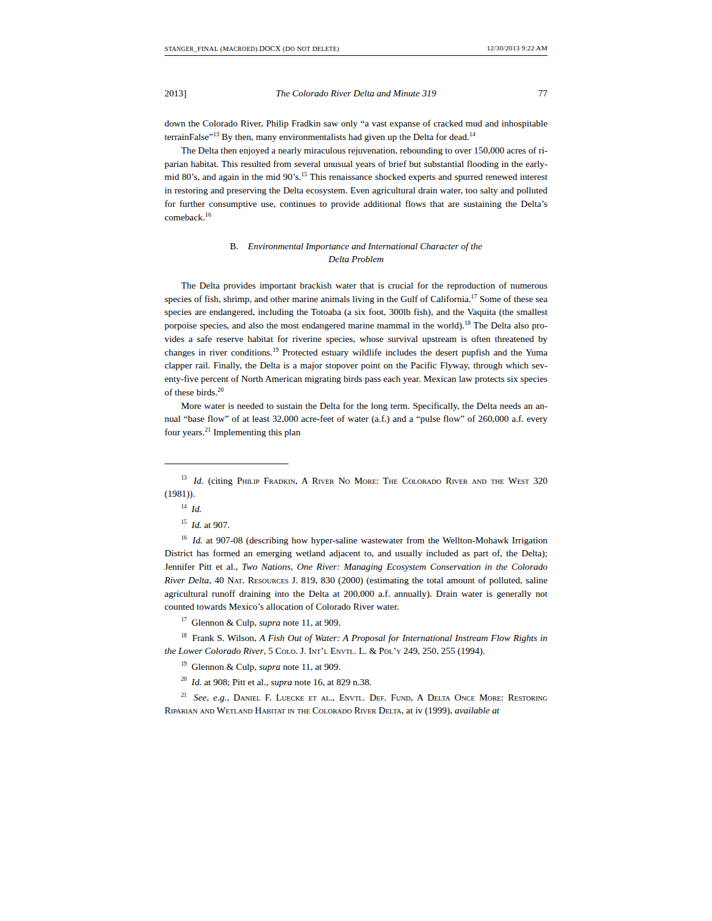STANGER_FINAL (MACROED).DOCX (DO NOT DELETE) 12/30/2013 9:22 AM
2013] The Colorado River Delta and Minute 319 77
down the Colorado River, Philip Fradkin saw only “a vast expanse of cracked mud and inhospitable terrainFalse”13 By then, many environmentalists had given up the Delta for dead.14
The Delta then enjoyed a nearly miraculous rejuvenation, rebounding to over 150,000 acres of riparian habitat. This resulted from several unusual years of brief but substantial flooding in the early-mid 80’s, and again in the mid 90’s.15 This renaissance shocked experts and spurred renewed interest in restoring and preserving the Delta ecosystem. Even agricultural drain water, too salty and polluted for further consumptive use, continues to provide additional flows that are sustaining the Delta’s comeback.16
B. Environmental Importance and International Character of the
Delta Problem
The Delta provides important brackish water that is crucial for the reproduction of numerous species of fish, shrimp, and other marine animals living in the Gulf of California.17 Some of these sea species are endangered, including the Totoaba (a six foot, 300lb fish), and the Vaquita (the smallest porpoise species, and also the most endangered marine mammal in the world).18 The Delta also provides a safe reserve habitat for riverine species, whose survival upstream is often threatened by changes in river conditions.19 Protected estuary wildlife includes the desert pupfish and the Yuma clapper rail. Finally, the Delta is a major stopover point on the Pacific Flyway, through which seventy-five percent of North American migrating birds pass each year. Mexican law protects six species of these birds.20
More water is needed to sustain the Delta for the long term. Specifically, the Delta needs an annual “base flow” of at least 32,000 acre-feet of water (a.f.) and a “pulse flow” of 260,000 a.f. every four years.21 Implementing this plan
13 Id. (citing Philip Fradkin, A River No More: The Colorado River and the West 320 (1981)).
14 Id.
15 Id. at 907.
16 Id. at 907-08 (describing how hyper-saline wastewater from the Wellton-Mohawk Irrigation District has formed an emerging wetland adjacent to, and usually included as part of, the Delta); Jennifer Pitt et al., Two Nations, One River: Managing Ecosystem Conservation in the Colorado River Delta, 40 Nat. Resources J. 819, 830 (2000) (estimating the total amount of polluted, saline agricultural runoff draining into the Delta at 200,000 a.f. annually). Drain water is generally not counted towards Mexico’s allocation of Colorado River water.
17 Glennon & Culp, supra note 11, at 909.
18 Frank S. Wilson, A Fish Out of Water: A Proposal for International Instream Flow Rights in the Lower Colorado River, 5 Colo. J. Int’l Envtl. L. & Pol’y 249, 250, 255 (1994).
19 Glennon & Culp, supra note 11, at 909.
20 Id. at 908; Pitt et al., supra note 16, at 829 n.38.
21 See, e.g., Daniel F. Luecke et al., Envtl. Def. Fund, A Delta Once More: Restoring Riparian and Wetland Habitat in the Colorado River Delta, at iv (1999), available at